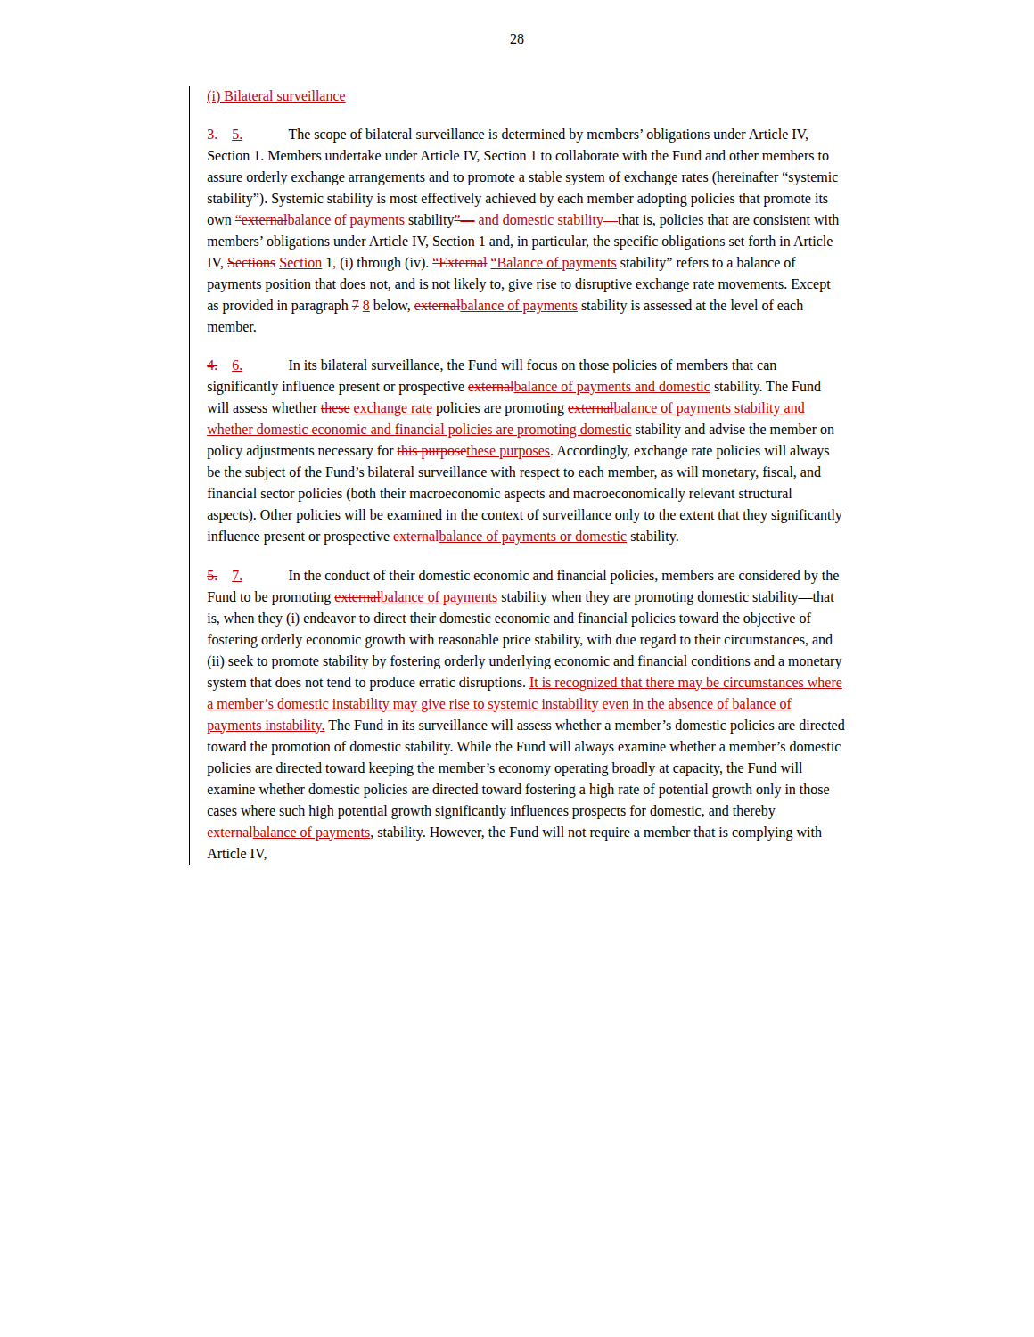28
(i) Bilateral surveillance
3. 5. The scope of bilateral surveillance is determined by members’ obligations under Article IV, Section 1. Members undertake under Article IV, Section 1 to collaborate with the Fund and other members to assure orderly exchange arrangements and to promote a stable system of exchange rates (hereinafter “systemic stability”). Systemic stability is most effectively achieved by each member adopting policies that promote its own “external balance of payments stability”— and domestic stability—that is, policies that are consistent with members’ obligations under Article IV, Section 1 and, in particular, the specific obligations set forth in Article IV, Sections Section 1, (i) through (iv). “External “Balance of payments stability” refers to a balance of payments position that does not, and is not likely to, give rise to disruptive exchange rate movements. Except as provided in paragraph 7 8 below, external balance of payments stability is assessed at the level of each member.
4. 6. In its bilateral surveillance, the Fund will focus on those policies of members that can significantly influence present or prospective external balance of payments and domestic stability. The Fund will assess whether these exchange rate policies are promoting external balance of payments stability and whether domestic economic and financial policies are promoting domestic stability and advise the member on policy adjustments necessary for this purpose these purposes. Accordingly, exchange rate policies will always be the subject of the Fund’s bilateral surveillance with respect to each member, as will monetary, fiscal, and financial sector policies (both their macroeconomic aspects and macroeconomically relevant structural aspects). Other policies will be examined in the context of surveillance only to the extent that they significantly influence present or prospective external balance of payments or domestic stability.
5. 7. In the conduct of their domestic economic and financial policies, members are considered by the Fund to be promoting external balance of payments stability when they are promoting domestic stability—that is, when they (i) endeavor to direct their domestic economic and financial policies toward the objective of fostering orderly economic growth with reasonable price stability, with due regard to their circumstances, and (ii) seek to promote stability by fostering orderly underlying economic and financial conditions and a monetary system that does not tend to produce erratic disruptions. It is recognized that there may be circumstances where a member’s domestic instability may give rise to systemic instability even in the absence of balance of payments instability. The Fund in its surveillance will assess whether a member’s domestic policies are directed toward the promotion of domestic stability. While the Fund will always examine whether a member’s domestic policies are directed toward keeping the member’s economy operating broadly at capacity, the Fund will examine whether domestic policies are directed toward fostering a high rate of potential growth only in those cases where such high potential growth significantly influences prospects for domestic, and thereby external balance of payments, stability. However, the Fund will not require a member that is complying with Article IV,